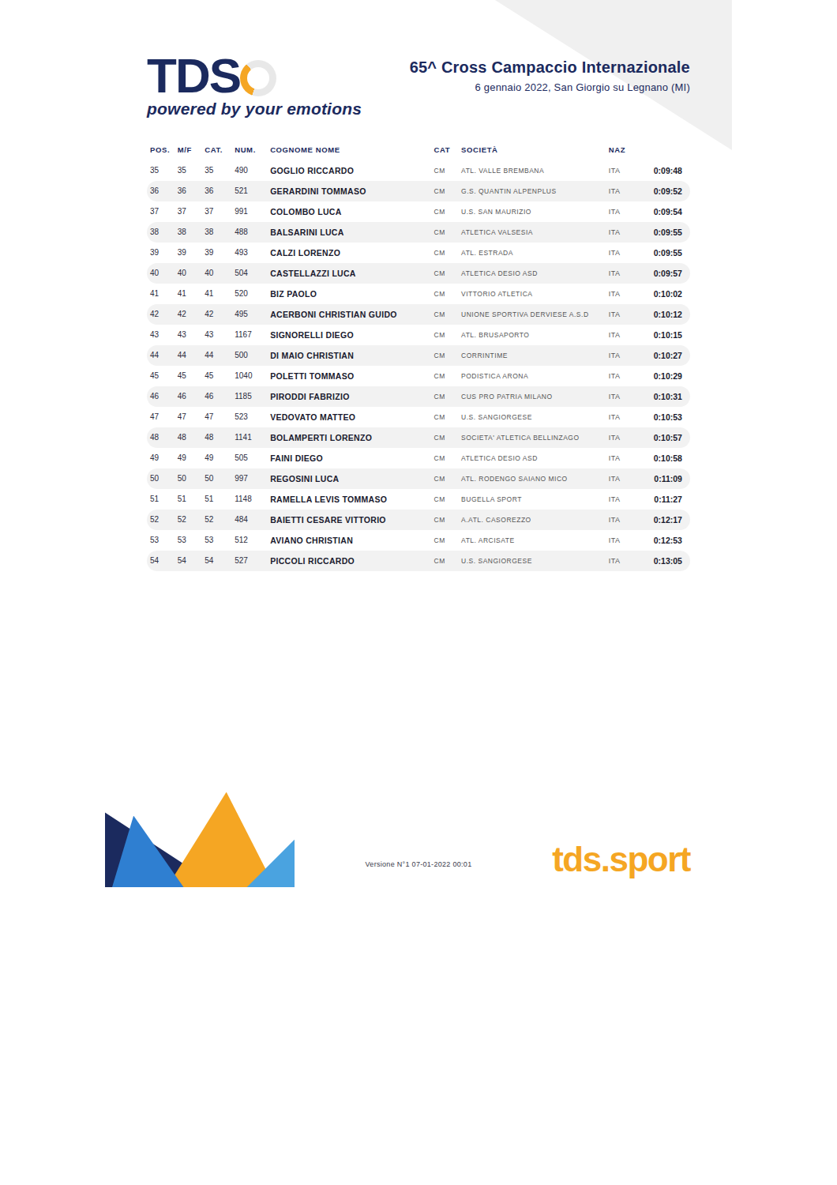TDS
powered by your emotions
65^ Cross Campaccio Internazionale
6 gennaio 2022, San Giorgio su Legnano (MI)
| POS. | M/F | CAT. | NUM. | COGNOME NOME | CAT | SOCIETÀ | NAZ | |
| --- | --- | --- | --- | --- | --- | --- | --- | --- |
| 35 | 35 | 35 | 490 | GOGLIO RICCARDO | CM | ATL. VALLE BREMBANA | ITA | 0:09:48 |
| 36 | 36 | 36 | 521 | GERARDINI TOMMASO | CM | G.S. QUANTIN ALPENPLUS | ITA | 0:09:52 |
| 37 | 37 | 37 | 991 | COLOMBO LUCA | CM | U.S. SAN MAURIZIO | ITA | 0:09:54 |
| 38 | 38 | 38 | 488 | BALSARINI LUCA | CM | ATLETICA VALSESIA | ITA | 0:09:55 |
| 39 | 39 | 39 | 493 | CALZI LORENZO | CM | ATL. ESTRADA | ITA | 0:09:55 |
| 40 | 40 | 40 | 504 | CASTELLAZZI LUCA | CM | ATLETICA DESIO ASD | ITA | 0:09:57 |
| 41 | 41 | 41 | 520 | BIZ PAOLO | CM | VITTORIO ATLETICA | ITA | 0:10:02 |
| 42 | 42 | 42 | 495 | ACERBONI CHRISTIAN GUIDO | CM | UNIONE SPORTIVA DERVIESE A.S.D | ITA | 0:10:12 |
| 43 | 43 | 43 | 1167 | SIGNORELLI DIEGO | CM | ATL. BRUSAPORTO | ITA | 0:10:15 |
| 44 | 44 | 44 | 500 | DI MAIO CHRISTIAN | CM | CORRINTIME | ITA | 0:10:27 |
| 45 | 45 | 45 | 1040 | POLETTI TOMMASO | CM | PODISTICA ARONA | ITA | 0:10:29 |
| 46 | 46 | 46 | 1185 | PIRODDI FABRIZIO | CM | CUS PRO PATRIA MILANO | ITA | 0:10:31 |
| 47 | 47 | 47 | 523 | VEDOVATO MATTEO | CM | U.S. SANGIORGESE | ITA | 0:10:53 |
| 48 | 48 | 48 | 1141 | BOLAMPERTI LORENZO | CM | SOCIETA' ATLETICA BELLINZAGO | ITA | 0:10:57 |
| 49 | 49 | 49 | 505 | FAINI DIEGO | CM | ATLETICA DESIO ASD | ITA | 0:10:58 |
| 50 | 50 | 50 | 997 | REGOSINI LUCA | CM | ATL. RODENGO SAIANO MICO | ITA | 0:11:09 |
| 51 | 51 | 51 | 1148 | RAMELLA LEVIS TOMMASO | CM | BUGELLA SPORT | ITA | 0:11:27 |
| 52 | 52 | 52 | 484 | BAIETTI CESARE VITTORIO | CM | A.ATL. CASOREZZO | ITA | 0:12:17 |
| 53 | 53 | 53 | 512 | AVIANO CHRISTIAN | CM | ATL. ARCISATE | ITA | 0:12:53 |
| 54 | 54 | 54 | 527 | PICCOLI RICCARDO | CM | U.S. SANGIORGESE | ITA | 0:13:05 |
Versione N°1 07-01-2022 00:01
tds. sport